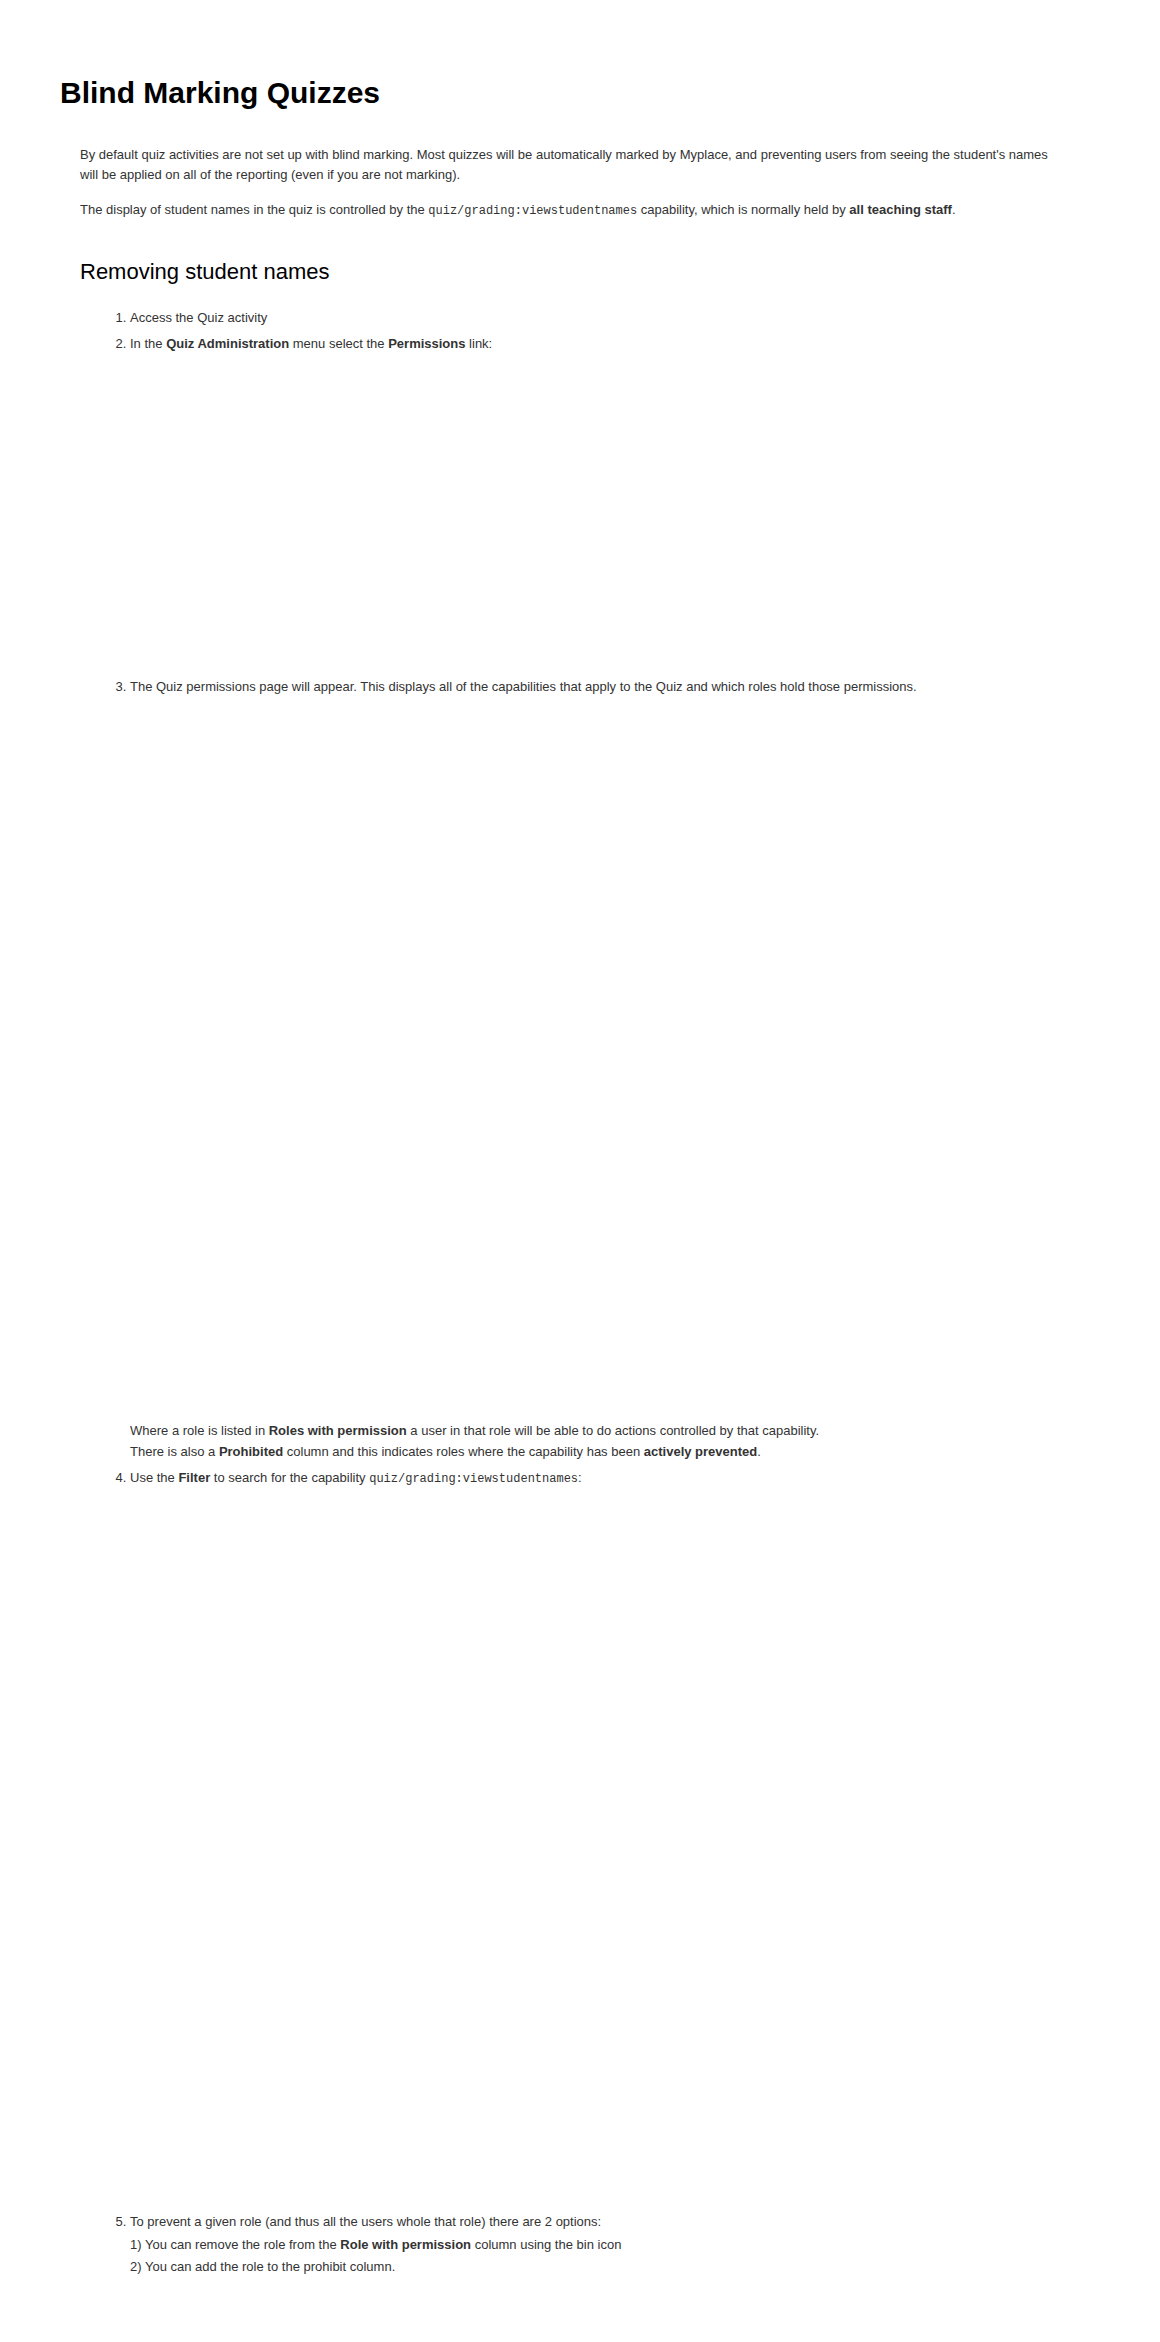Blind Marking Quizzes
By default quiz activities are not set up with blind marking. Most quizzes will be automatically marked by Myplace, and preventing users from seeing the student's names will be applied on all of the reporting (even if you are not marking).
The display of student names in the quiz is controlled by the quiz/grading:viewstudentnames capability, which is normally held by all teaching staff.
Removing student names
Access the Quiz activity
In the Quiz Administration menu select the Permissions link:
The Quiz permissions page will appear. This displays all of the capabilities that apply to the Quiz and which roles hold those permissions.
Where a role is listed in Roles with permission a user in that role will be able to do actions controlled by that capability.
There is also a Prohibited column and this indicates roles where the capability has been actively prevented.
Use the Filter to search for the capability quiz/grading:viewstudentnames:
To prevent a given role (and thus all the users whole that role) there are 2 options:
1) You can remove the role from the Role with permission column using the bin icon
2) You can add the role to the prohibit column.